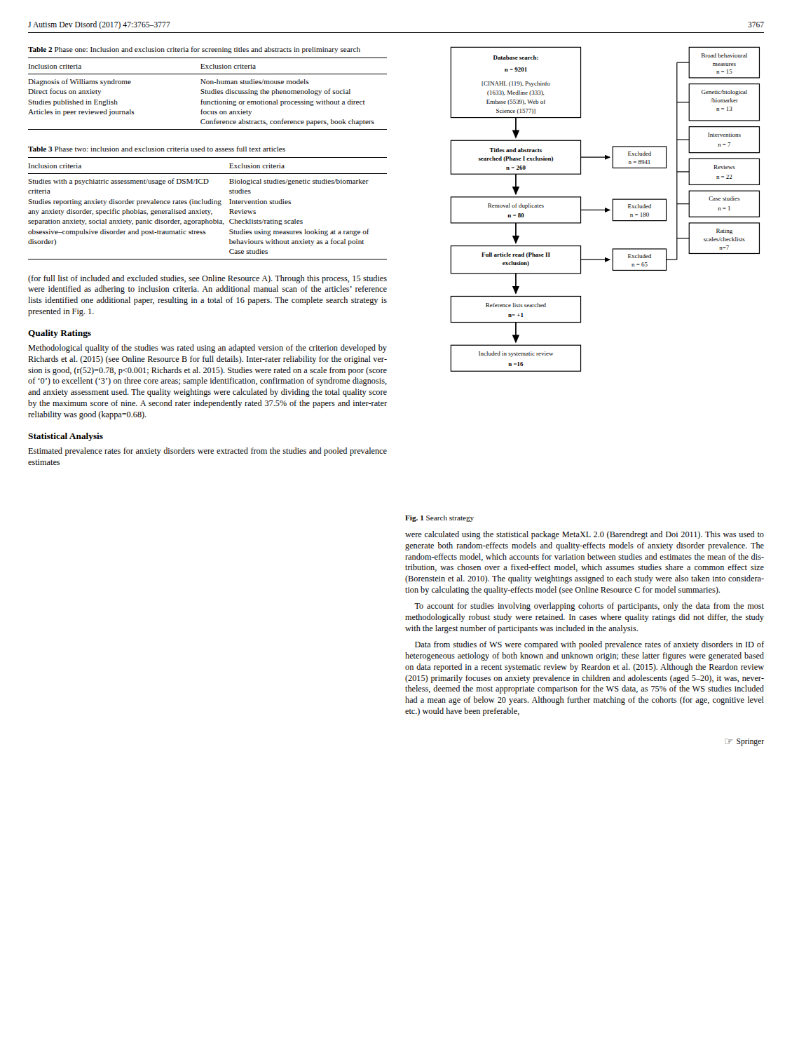J Autism Dev Disord (2017) 47:3765–3777
3767
Table 2 Phase one: Inclusion and exclusion criteria for screening titles and abstracts in preliminary search
| Inclusion criteria | Exclusion criteria |
| --- | --- |
| Diagnosis of Williams syndrome Direct focus on anxiety Studies published in English Articles in peer reviewed journals | Non-human studies/mouse models Studies discussing the phenomenology of social functioning or emotional processing without a direct focus on anxiety Conference abstracts, conference papers, book chapters |
Table 3 Phase two: inclusion and exclusion criteria used to assess full text articles
| Inclusion criteria | Exclusion criteria |
| --- | --- |
| Studies with a psychiatric assessment/usage of DSM/ICD criteria Studies reporting anxiety disorder prevalence rates (including any anxiety disorder, specific phobias, generalised anxiety, separation anxiety, social anxiety, panic disorder, agoraphobia, obsessive–compulsive disorder and post-traumatic stress disorder) | Biological studies/genetic studies/biomarker studies Intervention studies Reviews Checklists/rating scales Studies using measures looking at a range of behaviours without anxiety as a focal point Case studies |
(for full list of included and excluded studies, see Online Resource A). Through this process, 15 studies were identified as adhering to inclusion criteria. An additional manual scan of the articles’ reference lists identified one additional paper, resulting in a total of 16 papers. The complete search strategy is presented in Fig. 1.
Quality Ratings
Methodological quality of the studies was rated using an adapted version of the criterion developed by Richards et al. (2015) (see Online Resource B for full details). Inter-rater reliability for the original version is good, (r(52)=0.78, p<0.001; Richards et al. 2015). Studies were rated on a scale from poor (score of ‘0’) to excellent (‘3’) on three core areas; sample identification, confirmation of syndrome diagnosis, and anxiety assessment used. The quality weightings were calculated by dividing the total quality score by the maximum score of nine. A second rater independently rated 37.5% of the papers and inter-rater reliability was good (kappa=0.68).
Statistical Analysis
Estimated prevalence rates for anxiety disorders were extracted from the studies and pooled prevalence estimates
Database search: n = 9201 [CINAHL (119), Psychinfo (1633), Medline (333), Embase (5539), Web of Science (1577)] Titles and abstracts searched (Phase I exclusion) n = 260 Excluded n = 8941 Removal of duplicates n = 80 Excluded n = 180 Full article read (Phase II exclusion) Excluded n = 65 Reference lists searched n= +1 Included in systematic review n =16 Broad behavioural measures n = 15 Genetic/biological /biomarker n = 13 Interventions n = 7 Reviews n = 22 Case studies n = 1 Rating scales/checklists n=7
Fig. 1 Search strategy
were calculated using the statistical package MetaXL 2.0 (Barendregt and Doi 2011). This was used to generate both random-effects models and quality-effects models of anxiety disorder prevalence. The random-effects model, which accounts for variation between studies and estimates the mean of the distribution, was chosen over a fixed-effect model, which assumes studies share a common effect size (Borenstein et al. 2010). The quality weightings assigned to each study were also taken into consideration by calculating the quality-effects model (see Online Resource C for model summaries).
To account for studies involving overlapping cohorts of participants, only the data from the most methodologically robust study were retained. In cases where quality ratings did not differ, the study with the largest number of participants was included in the analysis.
Data from studies of WS were compared with pooled prevalence rates of anxiety disorders in ID of heterogeneous aetiology of both known and unknown origin; these latter figures were generated based on data reported in a recent systematic review by Reardon et al. (2015). Although the Reardon review (2015) primarily focuses on anxiety prevalence in children and adolescents (aged 5–20), it was, nevertheless, deemed the most appropriate comparison for the WS data, as 75% of the WS studies included had a mean age of below 20 years. Although further matching of the cohorts (for age, cognitive level etc.) would have been preferable,
☞ Springer